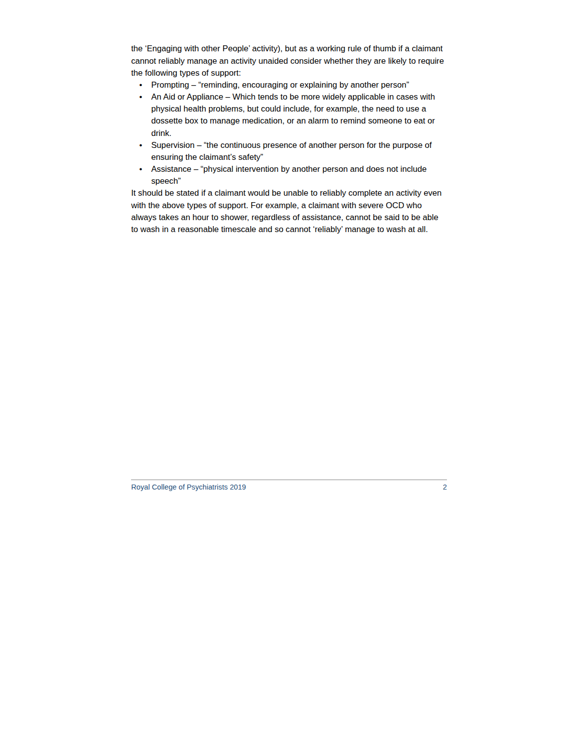the ‘Engaging with other People’ activity), but as a working rule of thumb if a claimant cannot reliably manage an activity unaided consider whether they are likely to require the following types of support:
Prompting – “reminding, encouraging or explaining by another person”
An Aid or Appliance – Which tends to be more widely applicable in cases with physical health problems, but could include, for example, the need to use a dossette box to manage medication, or an alarm to remind someone to eat or drink.
Supervision – “the continuous presence of another person for the purpose of ensuring the claimant’s safety”
Assistance – “physical intervention by another person and does not include speech”
It should be stated if a claimant would be unable to reliably complete an activity even with the above types of support. For example, a claimant with severe OCD who always takes an hour to shower, regardless of assistance, cannot be said to be able to wash in a reasonable timescale and so cannot ‘reliably’ manage to wash at all.
Royal College of Psychiatrists 2019 2